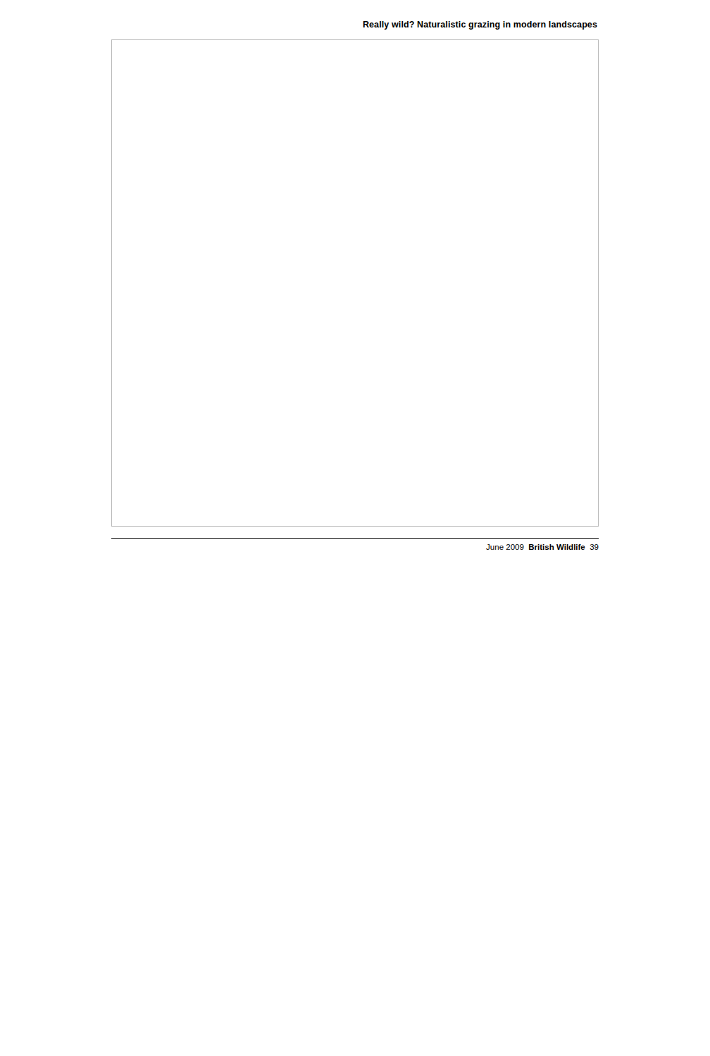Really wild? Naturalistic grazing in modern landscapes
June 2009 British Wildlife 39